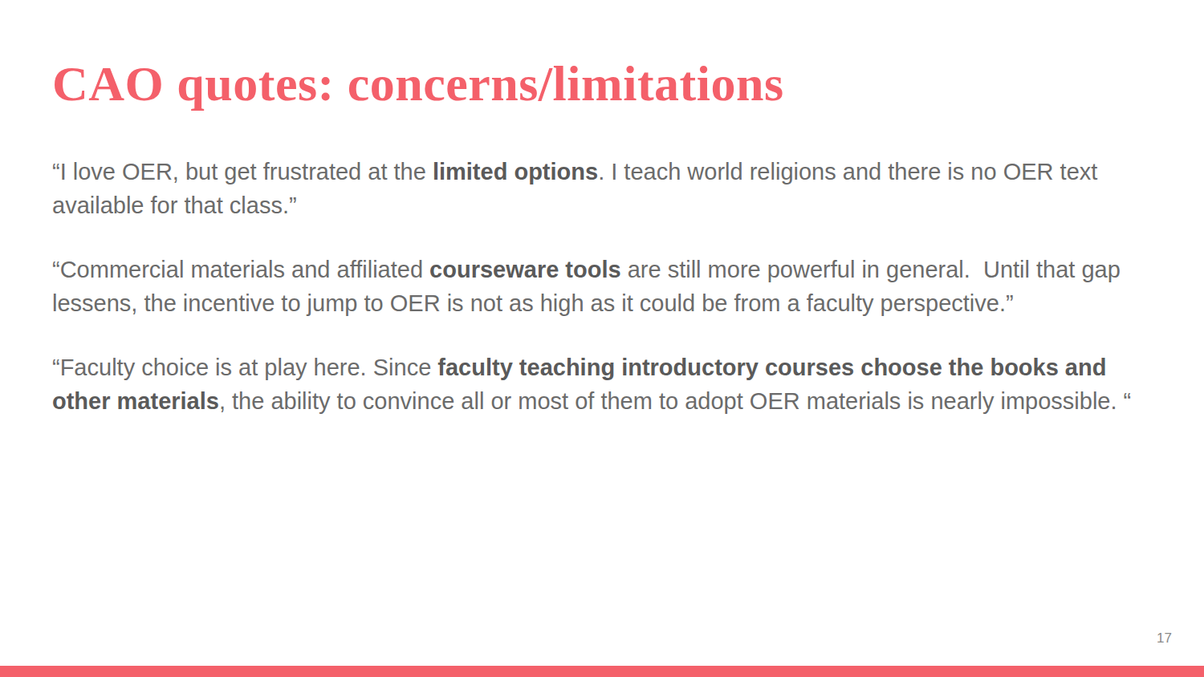CAO quotes: concerns/limitations
“I love OER, but get frustrated at the limited options. I teach world religions and there is no OER text available for that class.”
“Commercial materials and affiliated courseware tools are still more powerful in general. Until that gap lessens, the incentive to jump to OER is not as high as it could be from a faculty perspective.”
“Faculty choice is at play here. Since faculty teaching introductory courses choose the books and other materials, the ability to convince all or most of them to adopt OER materials is nearly impossible. “
17